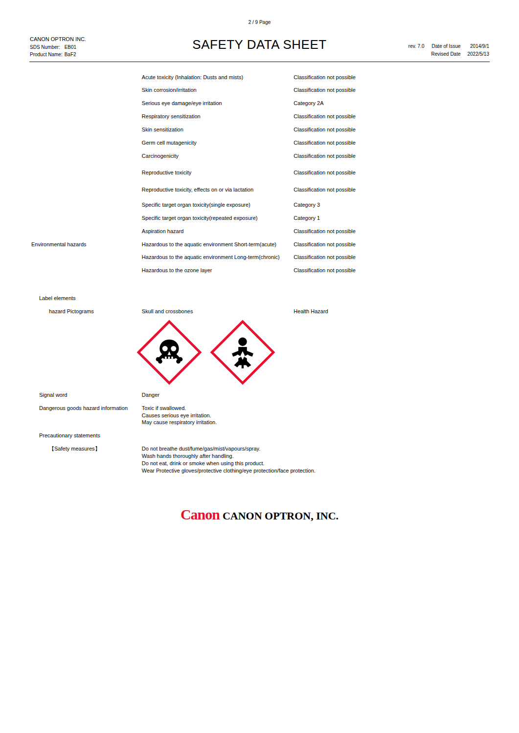2 / 9 Page
| CANON OPTRON INC. / SDS Number: / EB01 / / Product Name: / BaF2 / | SAFETY DATA SHEET | / rev. 7.0 / Date of Issue / 2014/9/1 / / / Revised Date / 2022/5/13 / |
| | Acute toxicity (Inhalation: Dusts and mists) | Classification not possible |
| | Skin corrosion/irritation | Classification not possible |
| | Serious eye damage/eye irritation | Category 2A |
| | Respiratory sensitization | Classification not possible |
| | Skin sensitization | Classification not possible |
| | Germ cell mutagenicity | Classification not possible |
| | Carcinogenicity | Classification not possible |
| | Reproductive toxicity | Classification not possible |
| | Reproductive toxicity, effects on or via lactation | Classification not possible |
| | Specific target organ toxicity(single exposure) | Category 3 |
| | Specific target organ toxicity(repeated exposure) | Category 1 |
| | Aspiration hazard | Classification not possible |
| Environmental hazards | Hazardous to the aquatic environment Short-term(acute) | Classification not possible |
| | Hazardous to the aquatic environment Long-term(chronic) | Classification not possible |
| | Hazardous to the ozone layer | Classification not possible |
| Label elements | | |
| hazard Pictograms | Skull and crossbones | Health Hazard |
| Signal word | Danger |
| Dangerous goods hazard information | Toxic if swallowed. Causes serious eye irritation. May cause respiratory irritation. |
| Precautionary statements | |
| 【Safety measures】 | Do not breathe dust/fume/gas/mist/vapours/spray. Wash hands thoroughly after handling. Do not eat, drink or smoke when using this product. Wear Protective gloves/protective clothing/eye protection/face protection. |
Canon CANON OPTRON, INC.